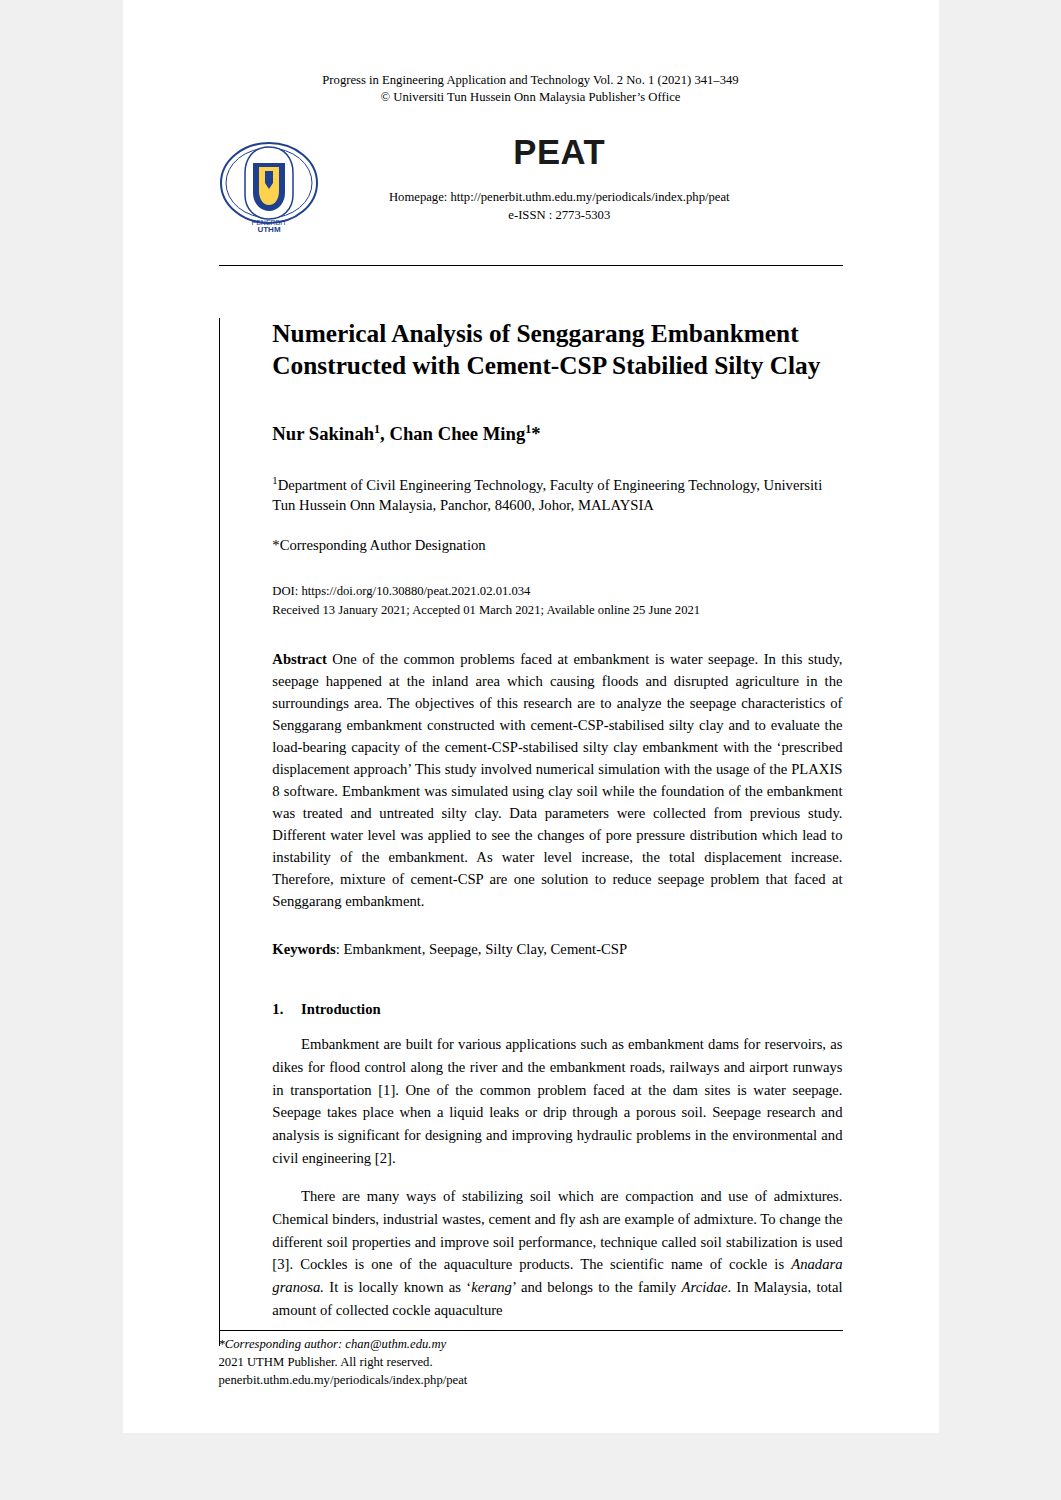Progress in Engineering Application and Technology Vol. 2 No. 1 (2021) 341–349 © Universiti Tun Hussein Onn Malaysia Publisher’s Office
PENERBIT UTHM
PEAT
Homepage: http://penerbit.uthm.edu.my/periodicals/index.php/peat
e-ISSN : 2773-5303
Numerical Analysis of Senggarang Embankment Constructed with Cement-CSP Stabilied Silty Clay
Nur Sakinah1, Chan Chee Ming1*
1Department of Civil Engineering Technology, Faculty of Engineering Technology, Universiti Tun Hussein Onn Malaysia, Panchor, 84600, Johor, MALAYSIA
*Corresponding Author Designation
DOI: https://doi.org/10.30880/peat.2021.02.01.034
Received 13 January 2021; Accepted 01 March 2021; Available online 25 June 2021
Abstract One of the common problems faced at embankment is water seepage. In this study, seepage happened at the inland area which causing floods and disrupted agriculture in the surroundings area. The objectives of this research are to analyze the seepage characteristics of Senggarang embankment constructed with cement-CSP-stabilised silty clay and to evaluate the load-bearing capacity of the cement-CSP-stabilised silty clay embankment with the ‘prescribed displacement approach’ This study involved numerical simulation with the usage of the PLAXIS 8 software. Embankment was simulated using clay soil while the foundation of the embankment was treated and untreated silty clay. Data parameters were collected from previous study. Different water level was applied to see the changes of pore pressure distribution which lead to instability of the embankment. As water level increase, the total displacement increase. Therefore, mixture of cement-CSP are one solution to reduce seepage problem that faced at Senggarang embankment.
Keywords: Embankment, Seepage, Silty Clay, Cement-CSP
1. Introduction
Embankment are built for various applications such as embankment dams for reservoirs, as dikes for flood control along the river and the embankment roads, railways and airport runways in transportation [1]. One of the common problem faced at the dam sites is water seepage. Seepage takes place when a liquid leaks or drip through a porous soil. Seepage research and analysis is significant for designing and improving hydraulic problems in the environmental and civil engineering [2].
There are many ways of stabilizing soil which are compaction and use of admixtures. Chemical binders, industrial wastes, cement and fly ash are example of admixture. To change the different soil properties and improve soil performance, technique called soil stabilization is used [3]. Cockles is one of the aquaculture products. The scientific name of cockle is Anadara granosa. It is locally known as ‘kerang’ and belongs to the family Arcidae. In Malaysia, total amount of collected cockle aquaculture
*Corresponding author: chan@uthm.edu.my
2021 UTHM Publisher. All right reserved.
penerbit.uthm.edu.my/periodicals/index.php/peat